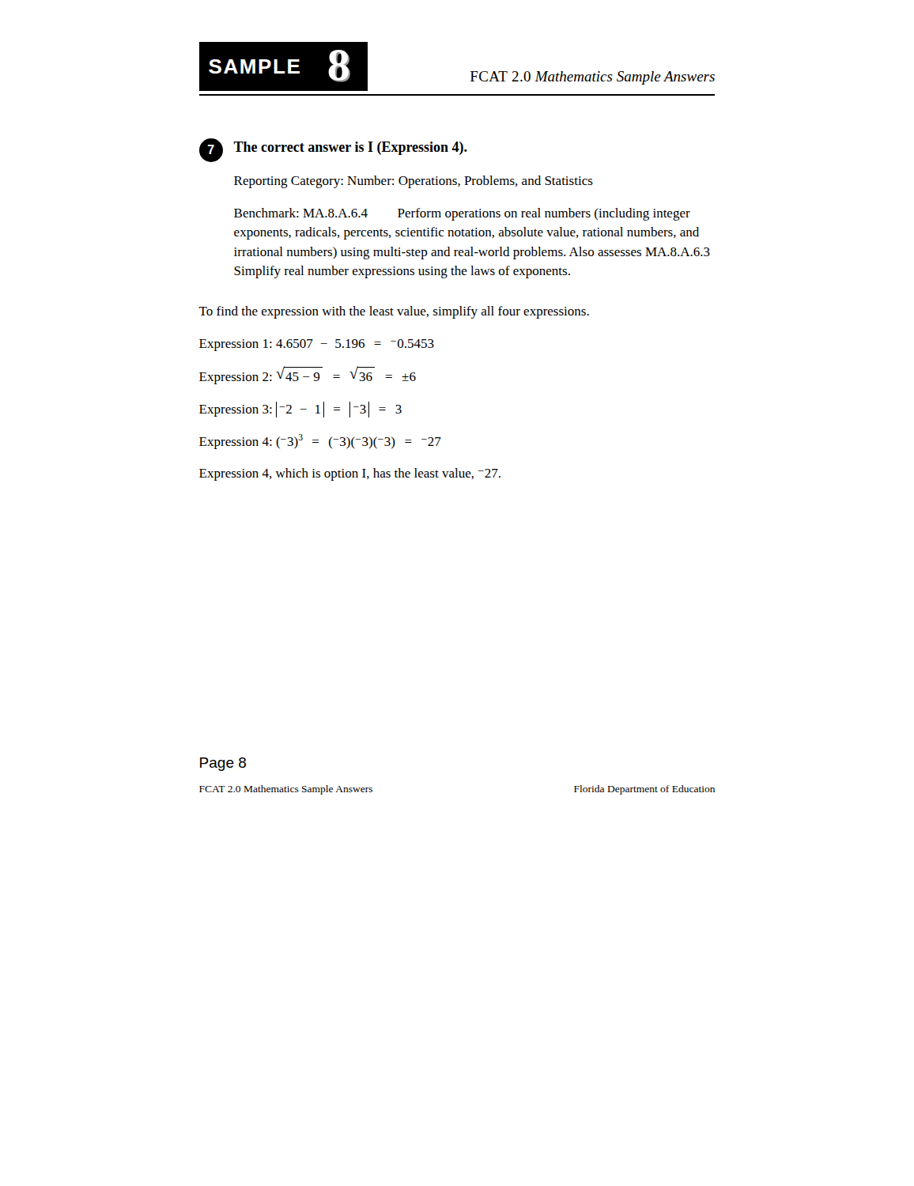SAMPLE
8
FCAT 2.0 Mathematics Sample Answers
7
The correct answer is I (Expression 4).
Reporting Category: Number: Operations, Problems, and Statistics
Benchmark: MA.8.A.6.4 Perform operations on real numbers (including integer exponents, radicals, percents, scientific notation, absolute value, rational numbers, and irrational numbers) using multi-step and real-world problems. Also assesses MA.8.A.6.3 Simplify real number expressions using the laws of exponents.
To find the expression with the least value, simplify all four expressions.
Expression 1: 4.6507 − 5.196 = −0.5453
Expression 2: 45 − 9 = 36 = ±6
Expression 3: −2 − 1 = −3 = 3
Expression 4: (−3)3 = (−3)(−3)(−3) = −27
Expression 4, which is option I, has the least value, −27.
Page 8
FCAT 2.0 Mathematics Sample Answers
Florida Department of Education